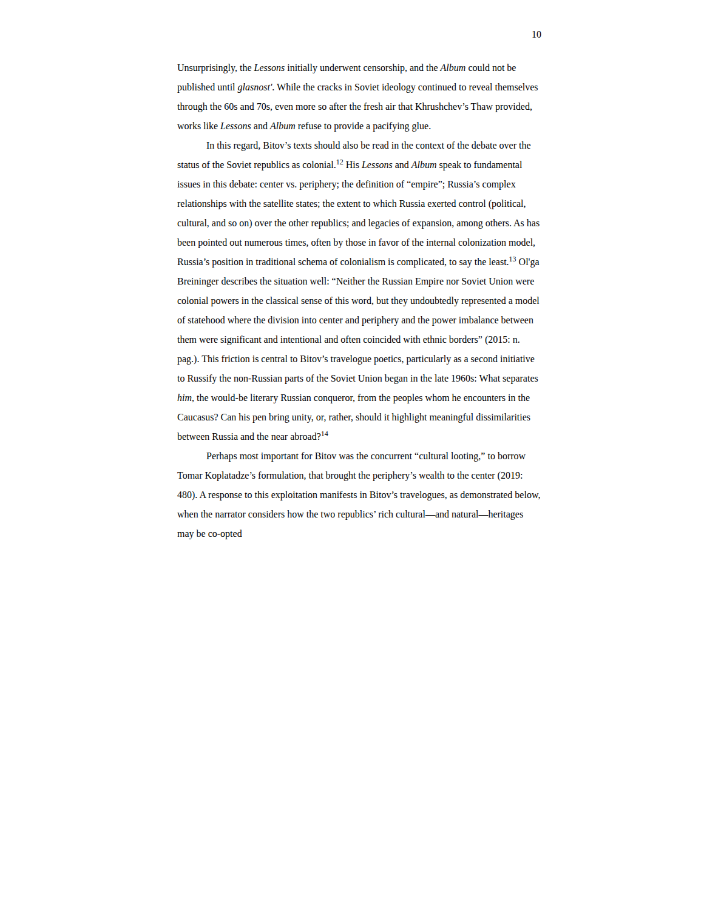10
Unsurprisingly, the Lessons initially underwent censorship, and the Album could not be published until glasnost'. While the cracks in Soviet ideology continued to reveal themselves through the 60s and 70s, even more so after the fresh air that Khrushchev’s Thaw provided, works like Lessons and Album refuse to provide a pacifying glue.
In this regard, Bitov’s texts should also be read in the context of the debate over the status of the Soviet republics as colonial.12 His Lessons and Album speak to fundamental issues in this debate: center vs. periphery; the definition of “empire”; Russia’s complex relationships with the satellite states; the extent to which Russia exerted control (political, cultural, and so on) over the other republics; and legacies of expansion, among others. As has been pointed out numerous times, often by those in favor of the internal colonization model, Russia’s position in traditional schema of colonialism is complicated, to say the least.13 Ol'ga Breininger describes the situation well: “Neither the Russian Empire nor Soviet Union were colonial powers in the classical sense of this word, but they undoubtedly represented a model of statehood where the division into center and periphery and the power imbalance between them were significant and intentional and often coincided with ethnic borders” (2015: n. pag.). This friction is central to Bitov’s travelogue poetics, particularly as a second initiative to Russify the non-Russian parts of the Soviet Union began in the late 1960s: What separates him, the would-be literary Russian conqueror, from the peoples whom he encounters in the Caucasus? Can his pen bring unity, or, rather, should it highlight meaningful dissimilarities between Russia and the near abroad?14
Perhaps most important for Bitov was the concurrent “cultural looting,” to borrow Tomar Koplatadze’s formulation, that brought the periphery’s wealth to the center (2019: 480). A response to this exploitation manifests in Bitov’s travelogues, as demonstrated below, when the narrator considers how the two republics’ rich cultural—and natural—heritages may be co-opted